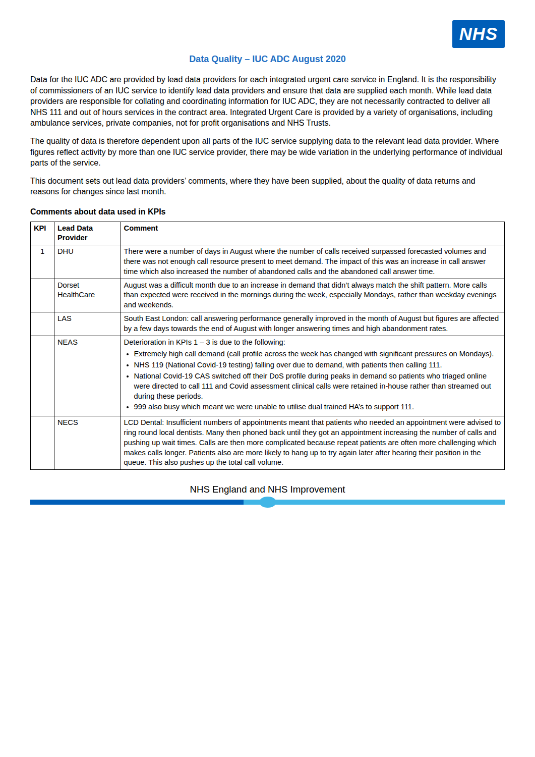NHS
Data Quality – IUC ADC August 2020
Data for the IUC ADC are provided by lead data providers for each integrated urgent care service in England. It is the responsibility of commissioners of an IUC service to identify lead data providers and ensure that data are supplied each month. While lead data providers are responsible for collating and coordinating information for IUC ADC, they are not necessarily contracted to deliver all NHS 111 and out of hours services in the contract area. Integrated Urgent Care is provided by a variety of organisations, including ambulance services, private companies, not for profit organisations and NHS Trusts.
The quality of data is therefore dependent upon all parts of the IUC service supplying data to the relevant lead data provider. Where figures reflect activity by more than one IUC service provider, there may be wide variation in the underlying performance of individual parts of the service.
This document sets out lead data providers’ comments, where they have been supplied, about the quality of data returns and reasons for changes since last month.
Comments about data used in KPIs
| KPI | Lead Data Provider | Comment |
| --- | --- | --- |
| 1 | DHU | There were a number of days in August where the number of calls received surpassed forecasted volumes and there was not enough call resource present to meet demand. The impact of this was an increase in call answer time which also increased the number of abandoned calls and the abandoned call answer time. |
| | Dorset HealthCare | August was a difficult month due to an increase in demand that didn’t always match the shift pattern. More calls than expected were received in the mornings during the week, especially Mondays, rather than weekday evenings and weekends. |
| | LAS | South East London: call answering performance generally improved in the month of August but figures are affected by a few days towards the end of August with longer answering times and high abandonment rates. |
| | NEAS | Deterioration in KPIs 1 – 3 is due to the following: Extremely high call demand (call profile across the week has changed with significant pressures on Mondays). NHS 119 (National Covid-19 testing) falling over due to demand, with patients then calling 111. National Covid-19 CAS switched off their DoS profile during peaks in demand so patients who triaged online were directed to call 111 and Covid assessment clinical calls were retained in-house rather than streamed out during these periods. 999 also busy which meant we were unable to utilise dual trained HA’s to support 111. |
| | NECS | LCD Dental: Insufficient numbers of appointments meant that patients who needed an appointment were advised to ring round local dentists. Many then phoned back until they got an appointment increasing the number of calls and pushing up wait times. Calls are then more complicated because repeat patients are often more challenging which makes calls longer. Patients also are more likely to hang up to try again later after hearing their position in the queue. This also pushes up the total call volume. |
NHS England and NHS Improvement